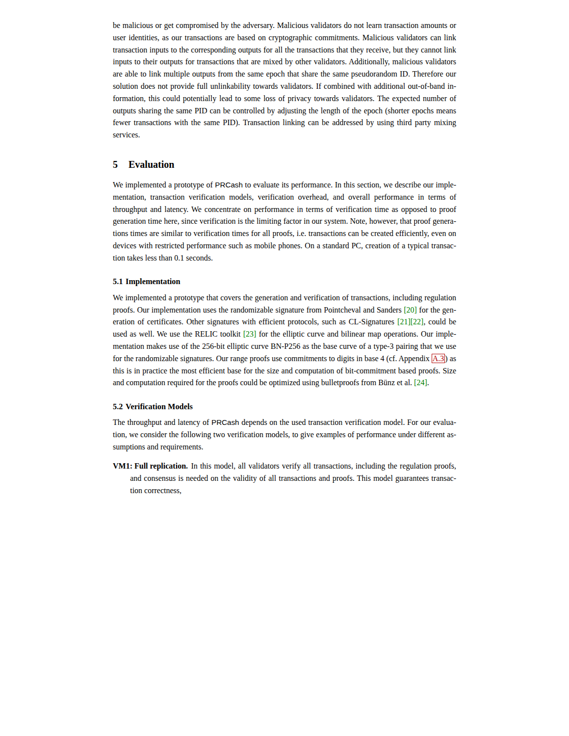be malicious or get compromised by the adversary. Malicious validators do not learn transaction amounts or user identities, as our transactions are based on cryptographic commitments. Malicious validators can link transaction inputs to the corresponding outputs for all the transactions that they receive, but they cannot link inputs to their outputs for transactions that are mixed by other validators. Additionally, malicious validators are able to link multiple outputs from the same epoch that share the same pseudorandom ID. Therefore our solution does not provide full unlinkability towards validators. If combined with additional out-of-band information, this could potentially lead to some loss of privacy towards validators. The expected number of outputs sharing the same PID can be controlled by adjusting the length of the epoch (shorter epochs means fewer transactions with the same PID). Transaction linking can be addressed by using third party mixing services.
5 Evaluation
We implemented a prototype of PRCash to evaluate its performance. In this section, we describe our implementation, transaction verification models, verification overhead, and overall performance in terms of throughput and latency. We concentrate on performance in terms of verification time as opposed to proof generation time here, since verification is the limiting factor in our system. Note, however, that proof generations times are similar to verification times for all proofs, i.e. transactions can be created efficiently, even on devices with restricted performance such as mobile phones. On a standard PC, creation of a typical transaction takes less than 0.1 seconds.
5.1 Implementation
We implemented a prototype that covers the generation and verification of transactions, including regulation proofs. Our implementation uses the randomizable signature from Pointcheval and Sanders [20] for the generation of certificates. Other signatures with efficient protocols, such as CL-Signatures [21][22], could be used as well. We use the RELIC toolkit [23] for the elliptic curve and bilinear map operations. Our implementation makes use of the 256-bit elliptic curve BN-P256 as the base curve of a type-3 pairing that we use for the randomizable signatures. Our range proofs use commitments to digits in base 4 (cf. Appendix A.3) as this is in practice the most efficient base for the size and computation of bit-commitment based proofs. Size and computation required for the proofs could be optimized using bulletproofs from Bünz et al. [24].
5.2 Verification Models
The throughput and latency of PRCash depends on the used transaction verification model. For our evaluation, we consider the following two verification models, to give examples of performance under different assumptions and requirements.
VM1: Full replication.
In this model, all validators verify all transactions, including the regulation proofs, and consensus is needed on the validity of all transactions and proofs. This model guarantees transaction correctness,